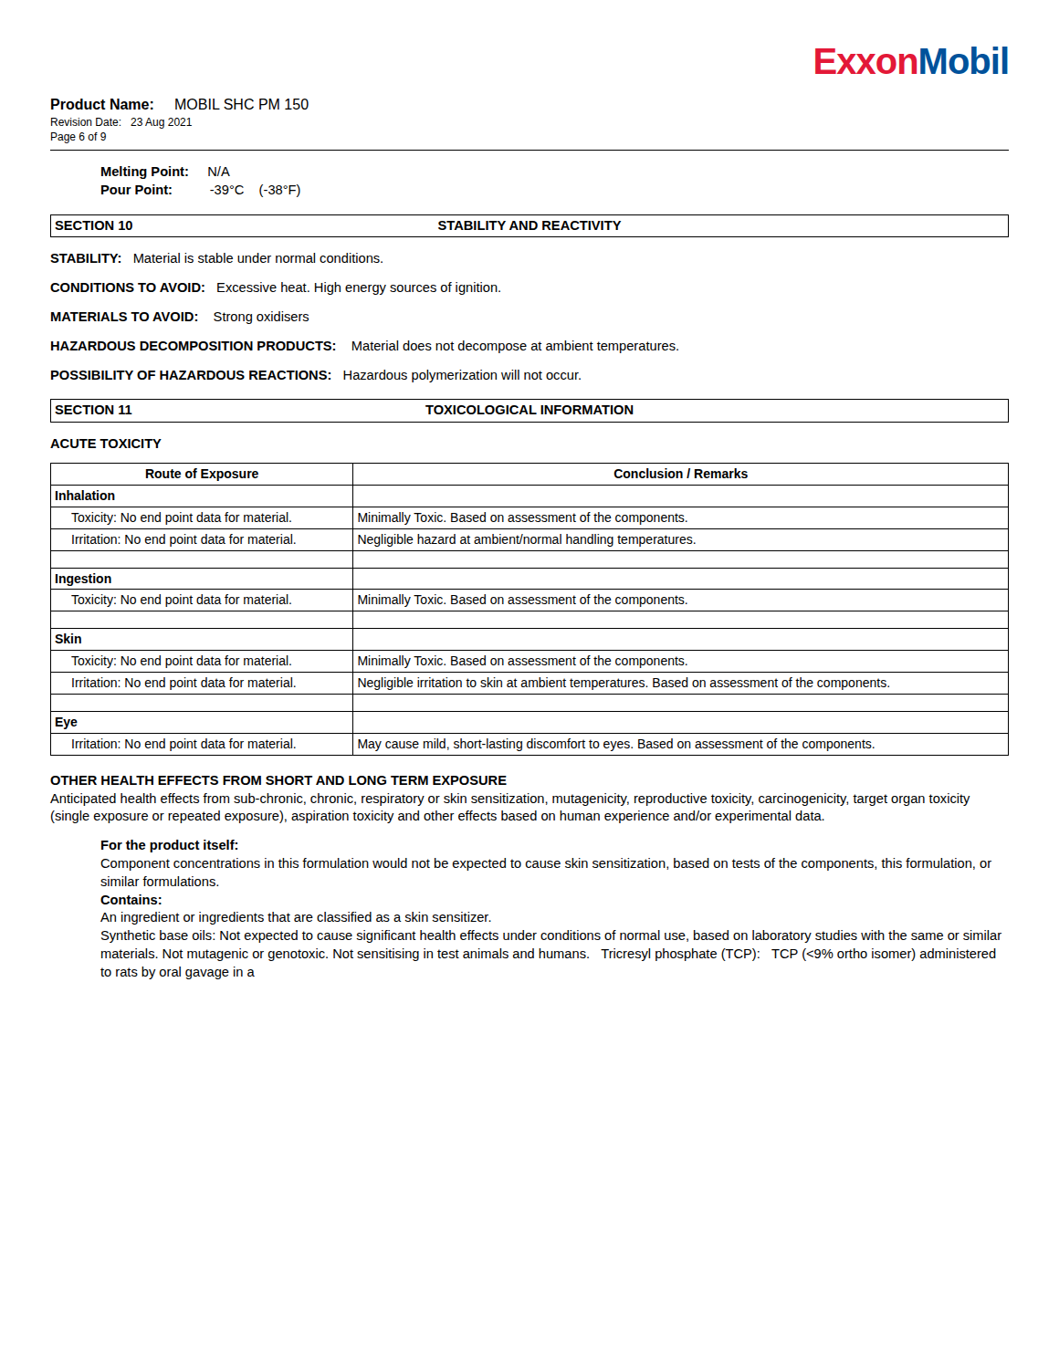ExxonMobil
Product Name: MOBIL SHC PM 150
Revision Date: 23 Aug 2021
Page 6 of 9
Melting Point: N/A
Pour Point: -39°C (-38°F)
SECTION 10 STABILITY AND REACTIVITY
STABILITY: Material is stable under normal conditions.
CONDITIONS TO AVOID: Excessive heat. High energy sources of ignition.
MATERIALS TO AVOID: Strong oxidisers
HAZARDOUS DECOMPOSITION PRODUCTS: Material does not decompose at ambient temperatures.
POSSIBILITY OF HAZARDOUS REACTIONS: Hazardous polymerization will not occur.
SECTION 11 TOXICOLOGICAL INFORMATION
ACUTE TOXICITY
| Route of Exposure | Conclusion / Remarks |
| --- | --- |
| Inhalation | |
| Toxicity: No end point data for material. | Minimally Toxic. Based on assessment of the components. |
| Irritation: No end point data for material. | Negligible hazard at ambient/normal handling temperatures. |
| Ingestion | |
| Toxicity: No end point data for material. | Minimally Toxic. Based on assessment of the components. |
| Skin | |
| Toxicity: No end point data for material. | Minimally Toxic. Based on assessment of the components. |
| Irritation: No end point data for material. | Negligible irritation to skin at ambient temperatures. Based on assessment of the components. |
| Eye | |
| Irritation: No end point data for material. | May cause mild, short-lasting discomfort to eyes. Based on assessment of the components. |
OTHER HEALTH EFFECTS FROM SHORT AND LONG TERM EXPOSURE
Anticipated health effects from sub-chronic, chronic, respiratory or skin sensitization, mutagenicity, reproductive toxicity, carcinogenicity, target organ toxicity (single exposure or repeated exposure), aspiration toxicity and other effects based on human experience and/or experimental data.
For the product itself:
Component concentrations in this formulation would not be expected to cause skin sensitization, based on tests of the components, this formulation, or similar formulations.
Contains:
An ingredient or ingredients that are classified as a skin sensitizer.
Synthetic base oils: Not expected to cause significant health effects under conditions of normal use, based on laboratory studies with the same or similar materials. Not mutagenic or genotoxic. Not sensitising in test animals and humans. Tricresyl phosphate (TCP): TCP (<9% ortho isomer) administered to rats by oral gavage in a